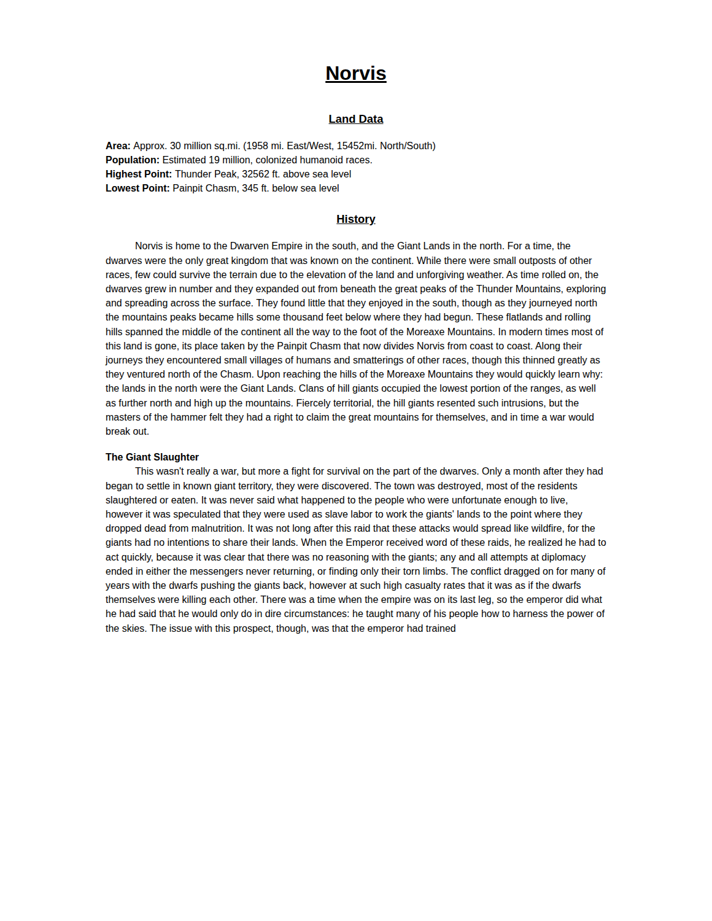Norvis
Land Data
Area:
Approx. 30 million sq.mi. (1958 mi. East/West, 15452mi. North/South)
Population:
Estimated 19 million, colonized humanoid races.
Highest Point:
Thunder Peak, 32562 ft. above sea level
Lowest Point:
Painpit Chasm, 345 ft. below sea level
History
Norvis is home to the Dwarven Empire in the south, and the Giant Lands in the north. For a time, the dwarves were the only great kingdom that was known on the continent. While there were small outposts of other races, few could survive the terrain due to the elevation of the land and unforgiving weather. As time rolled on, the dwarves grew in number and they expanded out from beneath the great peaks of the Thunder Mountains, exploring and spreading across the surface. They found little that they enjoyed in the south, though as they journeyed north the mountains peaks became hills some thousand feet below where they had begun. These flatlands and rolling hills spanned the middle of the continent all the way to the foot of the Moreaxe Mountains. In modern times most of this land is gone, its place taken by the Painpit Chasm that now divides Norvis from coast to coast. Along their journeys they encountered small villages of humans and smatterings of other races, though this thinned greatly as they ventured north of the Chasm. Upon reaching the hills of the Moreaxe Mountains they would quickly learn why: the lands in the north were the Giant Lands. Clans of hill giants occupied the lowest portion of the ranges, as well as further north and high up the mountains. Fiercely territorial, the hill giants resented such intrusions, but the masters of the hammer felt they had a right to claim the great mountains for themselves, and in time a war would break out.
The Giant Slaughter
This wasn't really a war, but more a fight for survival on the part of the dwarves. Only a month after they had began to settle in known giant territory, they were discovered. The town was destroyed, most of the residents slaughtered or eaten. It was never said what happened to the people who were unfortunate enough to live, however it was speculated that they were used as slave labor to work the giants' lands to the point where they dropped dead from malnutrition. It was not long after this raid that these attacks would spread like wildfire, for the giants had no intentions to share their lands. When the Emperor received word of these raids, he realized he had to act quickly, because it was clear that there was no reasoning with the giants; any and all attempts at diplomacy ended in either the messengers never returning, or finding only their torn limbs. The conflict dragged on for many of years with the dwarfs pushing the giants back, however at such high casualty rates that it was as if the dwarfs themselves were killing each other. There was a time when the empire was on its last leg, so the emperor did what he had said that he would only do in dire circumstances: he taught many of his people how to harness the power of the skies. The issue with this prospect, though, was that the emperor had trained